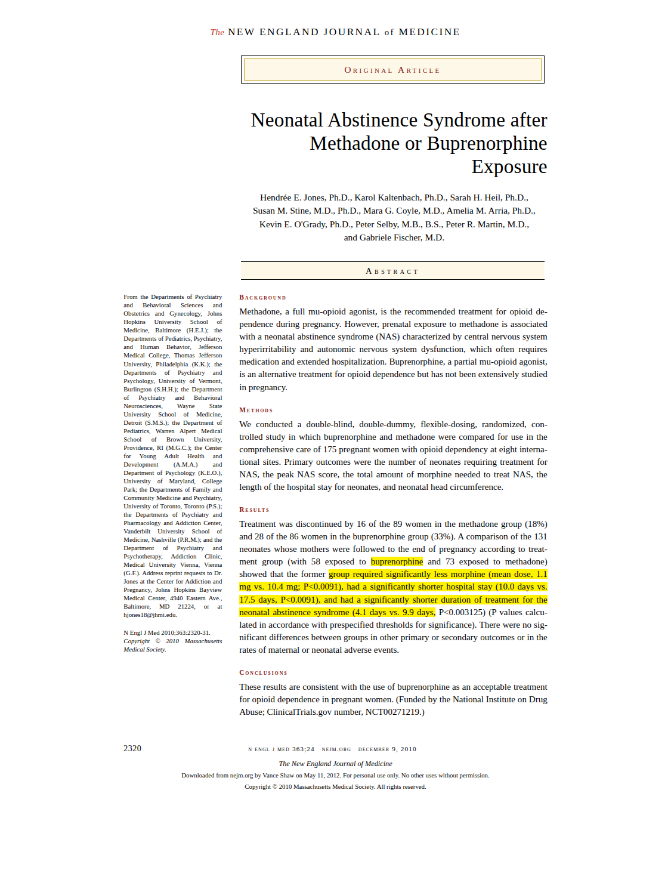The NEW ENGLAND JOURNAL of MEDICINE
Original Article
Neonatal Abstinence Syndrome after
Methadone or Buprenorphine Exposure
Hendrée E. Jones, Ph.D., Karol Kaltenbach, Ph.D., Sarah H. Heil, Ph.D.,
Susan M. Stine, M.D., Ph.D., Mara G. Coyle, M.D., Amelia M. Arria, Ph.D.,
Kevin E. O'Grady, Ph.D., Peter Selby, M.B., B.S., Peter R. Martin, M.D.,
and Gabriele Fischer, M.D.
Abstract
From the Departments of Psychiatry and Behavioral Sciences and Obstetrics and Gynecology, Johns Hopkins University School of Medicine, Baltimore (H.E.J.); the Departments of Pediatrics, Psychiatry, and Human Behavior, Jefferson Medical College, Thomas Jefferson University, Philadelphia (K.K.); the Departments of Psychiatry and Psychology, University of Vermont, Burlington (S.H.H.); the Department of Psychiatry and Behavioral Neurosciences, Wayne State University School of Medicine, Detroit (S.M.S.); the Department of Pediatrics, Warren Alpert Medical School of Brown University, Providence, RI (M.G.C.); the Center for Young Adult Health and Development (A.M.A.) and Department of Psychology (K.E.O.), University of Maryland, College Park; the Departments of Family and Community Medicine and Psychiatry, University of Toronto, Toronto (P.S.); the Departments of Psychiatry and Pharmacology and Addiction Center, Vanderbilt University School of Medicine, Nashville (P.R.M.); and the Department of Psychiatry and Psychotherapy, Addiction Clinic, Medical University Vienna, Vienna (G.F.). Address reprint requests to Dr. Jones at the Center for Addiction and Pregnancy, Johns Hopkins Bayview Medical Center, 4940 Eastern Ave., Baltimore, MD 21224, or at hjones18@jhmi.edu.
N Engl J Med 2010;363:2320-31.
Copyright © 2010 Massachusetts Medical Society.
Background
Methadone, a full mu-opioid agonist, is the recommended treatment for opioid dependence during pregnancy. However, prenatal exposure to methadone is associated with a neonatal abstinence syndrome (NAS) characterized by central nervous system hyperirritability and autonomic nervous system dysfunction, which often requires medication and extended hospitalization. Buprenorphine, a partial mu-opioid agonist, is an alternative treatment for opioid dependence but has not been extensively studied in pregnancy.
Methods
We conducted a double-blind, double-dummy, flexible-dosing, randomized, controlled study in which buprenorphine and methadone were compared for use in the comprehensive care of 175 pregnant women with opioid dependency at eight international sites. Primary outcomes were the number of neonates requiring treatment for NAS, the peak NAS score, the total amount of morphine needed to treat NAS, the length of the hospital stay for neonates, and neonatal head circumference.
Results
Treatment was discontinued by 16 of the 89 women in the methadone group (18%) and 28 of the 86 women in the buprenorphine group (33%). A comparison of the 131 neonates whose mothers were followed to the end of pregnancy according to treatment group (with 58 exposed to buprenorphine and 73 exposed to methadone) showed that the former group required significantly less morphine (mean dose, 1.1 mg vs. 10.4 mg; P<0.0091), had a significantly shorter hospital stay (10.0 days vs. 17.5 days, P<0.0091), and had a significantly shorter duration of treatment for the neonatal abstinence syndrome (4.1 days vs. 9.9 days, P<0.003125) (P values calculated in accordance with prespecified thresholds for significance). There were no significant differences between groups in other primary or secondary outcomes or in the rates of maternal or neonatal adverse events.
Conclusions
These results are consistent with the use of buprenorphine as an acceptable treatment for opioid dependence in pregnant women. (Funded by the National Institute on Drug Abuse; ClinicalTrials.gov number, NCT00271219.)
2320 n engl j med 363;24 nejm.org december 9, 2010
The New England Journal of Medicine
Downloaded from nejm.org by Vance Shaw on May 11, 2012. For personal use only. No other uses without permission.
Copyright © 2010 Massachusetts Medical Society. All rights reserved.